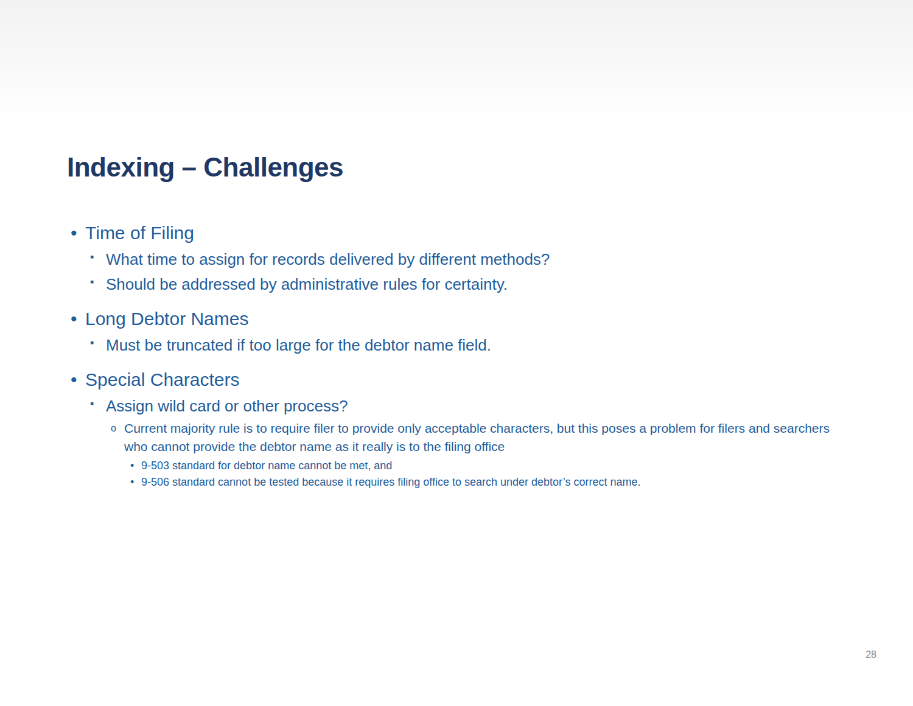Indexing – Challenges
Time of Filing
What time to assign for records delivered by different methods?
Should be addressed by administrative rules for certainty.
Long Debtor Names
Must be truncated if too large for the debtor name field.
Special Characters
Assign wild card or other process?
Current majority rule is to require filer to provide only acceptable characters, but this poses a problem for filers and searchers who cannot provide the debtor name as it really is to the filing office
9-503 standard for debtor name cannot be met, and
9-506 standard cannot be tested because it requires filing office to search under debtor’s correct name.
28